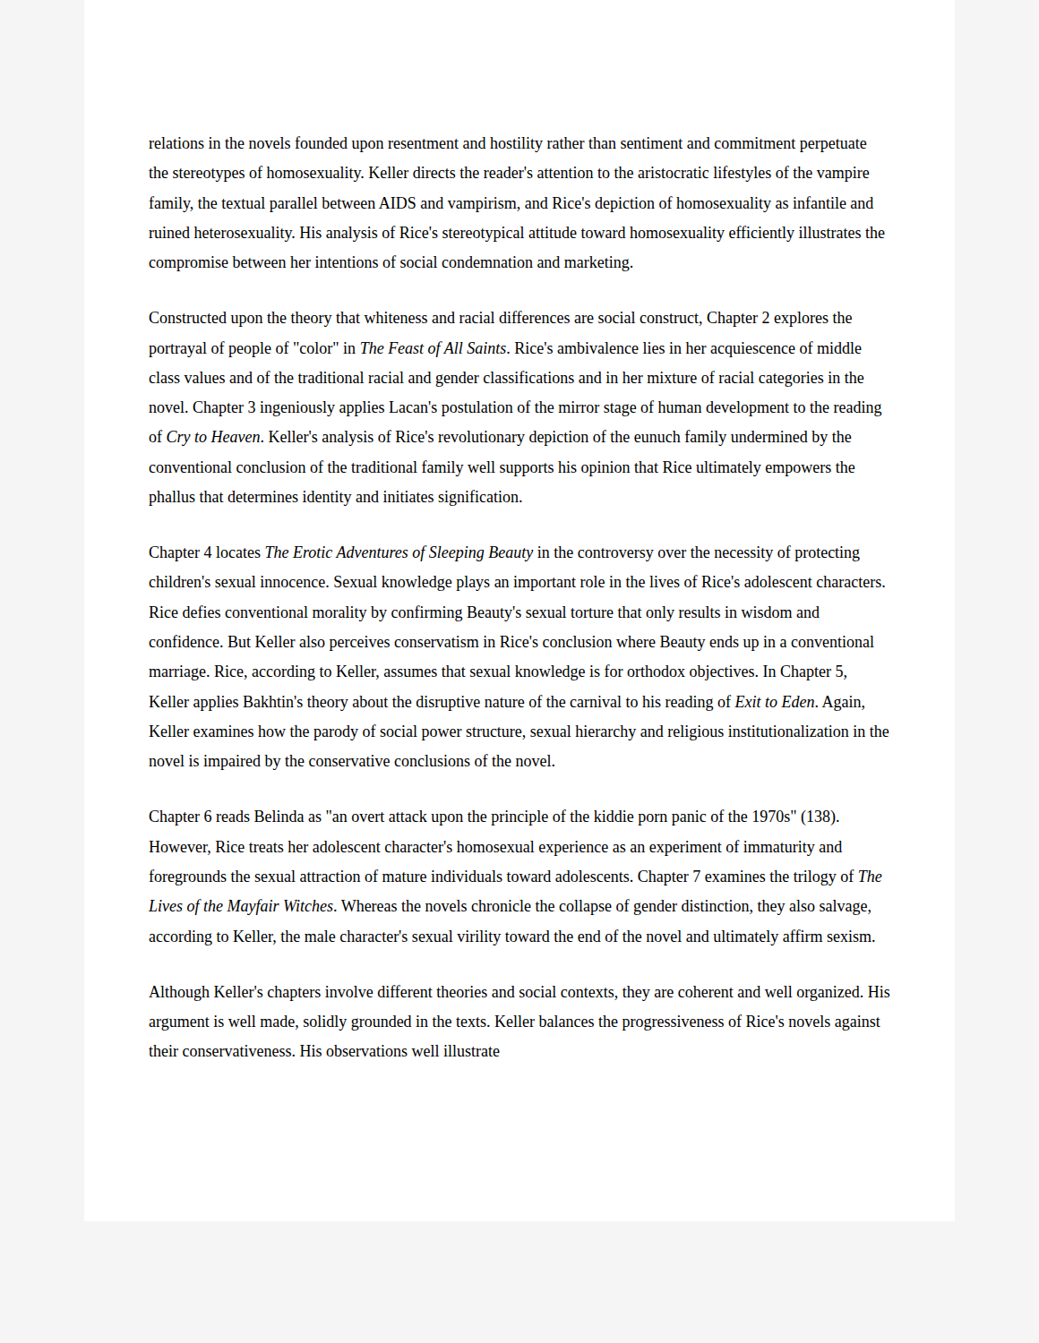relations in the novels founded upon resentment and hostility rather than sentiment and commitment perpetuate the stereotypes of homosexuality. Keller directs the reader's attention to the aristocratic lifestyles of the vampire family, the textual parallel between AIDS and vampirism, and Rice's depiction of homosexuality as infantile and ruined heterosexuality. His analysis of Rice's stereotypical attitude toward homosexuality efficiently illustrates the compromise between her intentions of social condemnation and marketing.
Constructed upon the theory that whiteness and racial differences are social construct, Chapter 2 explores the portrayal of people of "color" in The Feast of All Saints. Rice's ambivalence lies in her acquiescence of middle class values and of the traditional racial and gender classifications and in her mixture of racial categories in the novel. Chapter 3 ingeniously applies Lacan's postulation of the mirror stage of human development to the reading of Cry to Heaven. Keller's analysis of Rice's revolutionary depiction of the eunuch family undermined by the conventional conclusion of the traditional family well supports his opinion that Rice ultimately empowers the phallus that determines identity and initiates signification.
Chapter 4 locates The Erotic Adventures of Sleeping Beauty in the controversy over the necessity of protecting children's sexual innocence. Sexual knowledge plays an important role in the lives of Rice's adolescent characters. Rice defies conventional morality by confirming Beauty's sexual torture that only results in wisdom and confidence. But Keller also perceives conservatism in Rice's conclusion where Beauty ends up in a conventional marriage. Rice, according to Keller, assumes that sexual knowledge is for orthodox objectives. In Chapter 5, Keller applies Bakhtin's theory about the disruptive nature of the carnival to his reading of Exit to Eden. Again, Keller examines how the parody of social power structure, sexual hierarchy and religious institutionalization in the novel is impaired by the conservative conclusions of the novel.
Chapter 6 reads Belinda as "an overt attack upon the principle of the kiddie porn panic of the 1970s" (138). However, Rice treats her adolescent character's homosexual experience as an experiment of immaturity and foregrounds the sexual attraction of mature individuals toward adolescents. Chapter 7 examines the trilogy of The Lives of the Mayfair Witches. Whereas the novels chronicle the collapse of gender distinction, they also salvage, according to Keller, the male character's sexual virility toward the end of the novel and ultimately affirm sexism.
Although Keller's chapters involve different theories and social contexts, they are coherent and well organized. His argument is well made, solidly grounded in the texts. Keller balances the progressiveness of Rice's novels against their conservativeness. His observations well illustrate